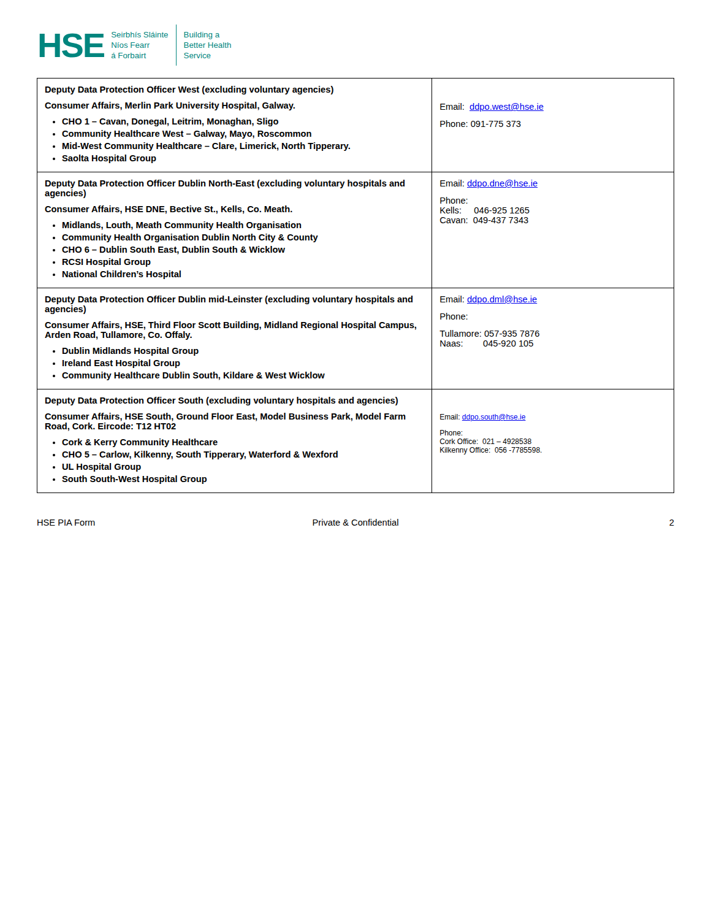| HSE | Seirbhís Sláinte Níos Fearr á Forbairt | Building a Better Health Service |
| Deputy Data Protection Officer West (excluding voluntary agencies) Consumer Affairs, Merlin Park University Hospital, Galway. CHO 1 – Cavan, Donegal, Leitrim, Monaghan, Sligo Community Healthcare West – Galway, Mayo, Roscommon Mid-West Community Healthcare – Clare, Limerick, North Tipperary. Saolta Hospital Group | Email: ddpo.west@hse.ie Phone: 091-775 373 |
| Deputy Data Protection Officer Dublin North-East (excluding voluntary hospitals and agencies) Consumer Affairs, HSE DNE, Bective St., Kells, Co. Meath. Midlands, Louth, Meath Community Health Organisation Community Health Organisation Dublin North City & County CHO 6 – Dublin South East, Dublin South & Wicklow RCSI Hospital Group National Children’s Hospital | Email: ddpo.dne@hse.ie Phone: Kells: 046-925 1265 Cavan: 049-437 7343 |
| Deputy Data Protection Officer Dublin mid-Leinster (excluding voluntary hospitals and agencies) Consumer Affairs, HSE, Third Floor Scott Building, Midland Regional Hospital Campus, Arden Road, Tullamore, Co. Offaly. Dublin Midlands Hospital Group Ireland East Hospital Group Community Healthcare Dublin South, Kildare & West Wicklow | Email: ddpo.dml@hse.ie Phone: Tullamore: 057-935 7876 Naas: 045-920 105 |
| Deputy Data Protection Officer South (excluding voluntary hospitals and agencies) Consumer Affairs, HSE South, Ground Floor East, Model Business Park, Model Farm Road, Cork. Eircode: T12 HT02 Cork & Kerry Community Healthcare CHO 5 – Carlow, Kilkenny, South Tipperary, Waterford & Wexford UL Hospital Group South South-West Hospital Group | Email: ddpo.south@hse.ie Phone: Cork Office: 021 – 4928538 Kilkenny Office: 056 -7785598. |
HSE PIA Form Private & Confidential 2